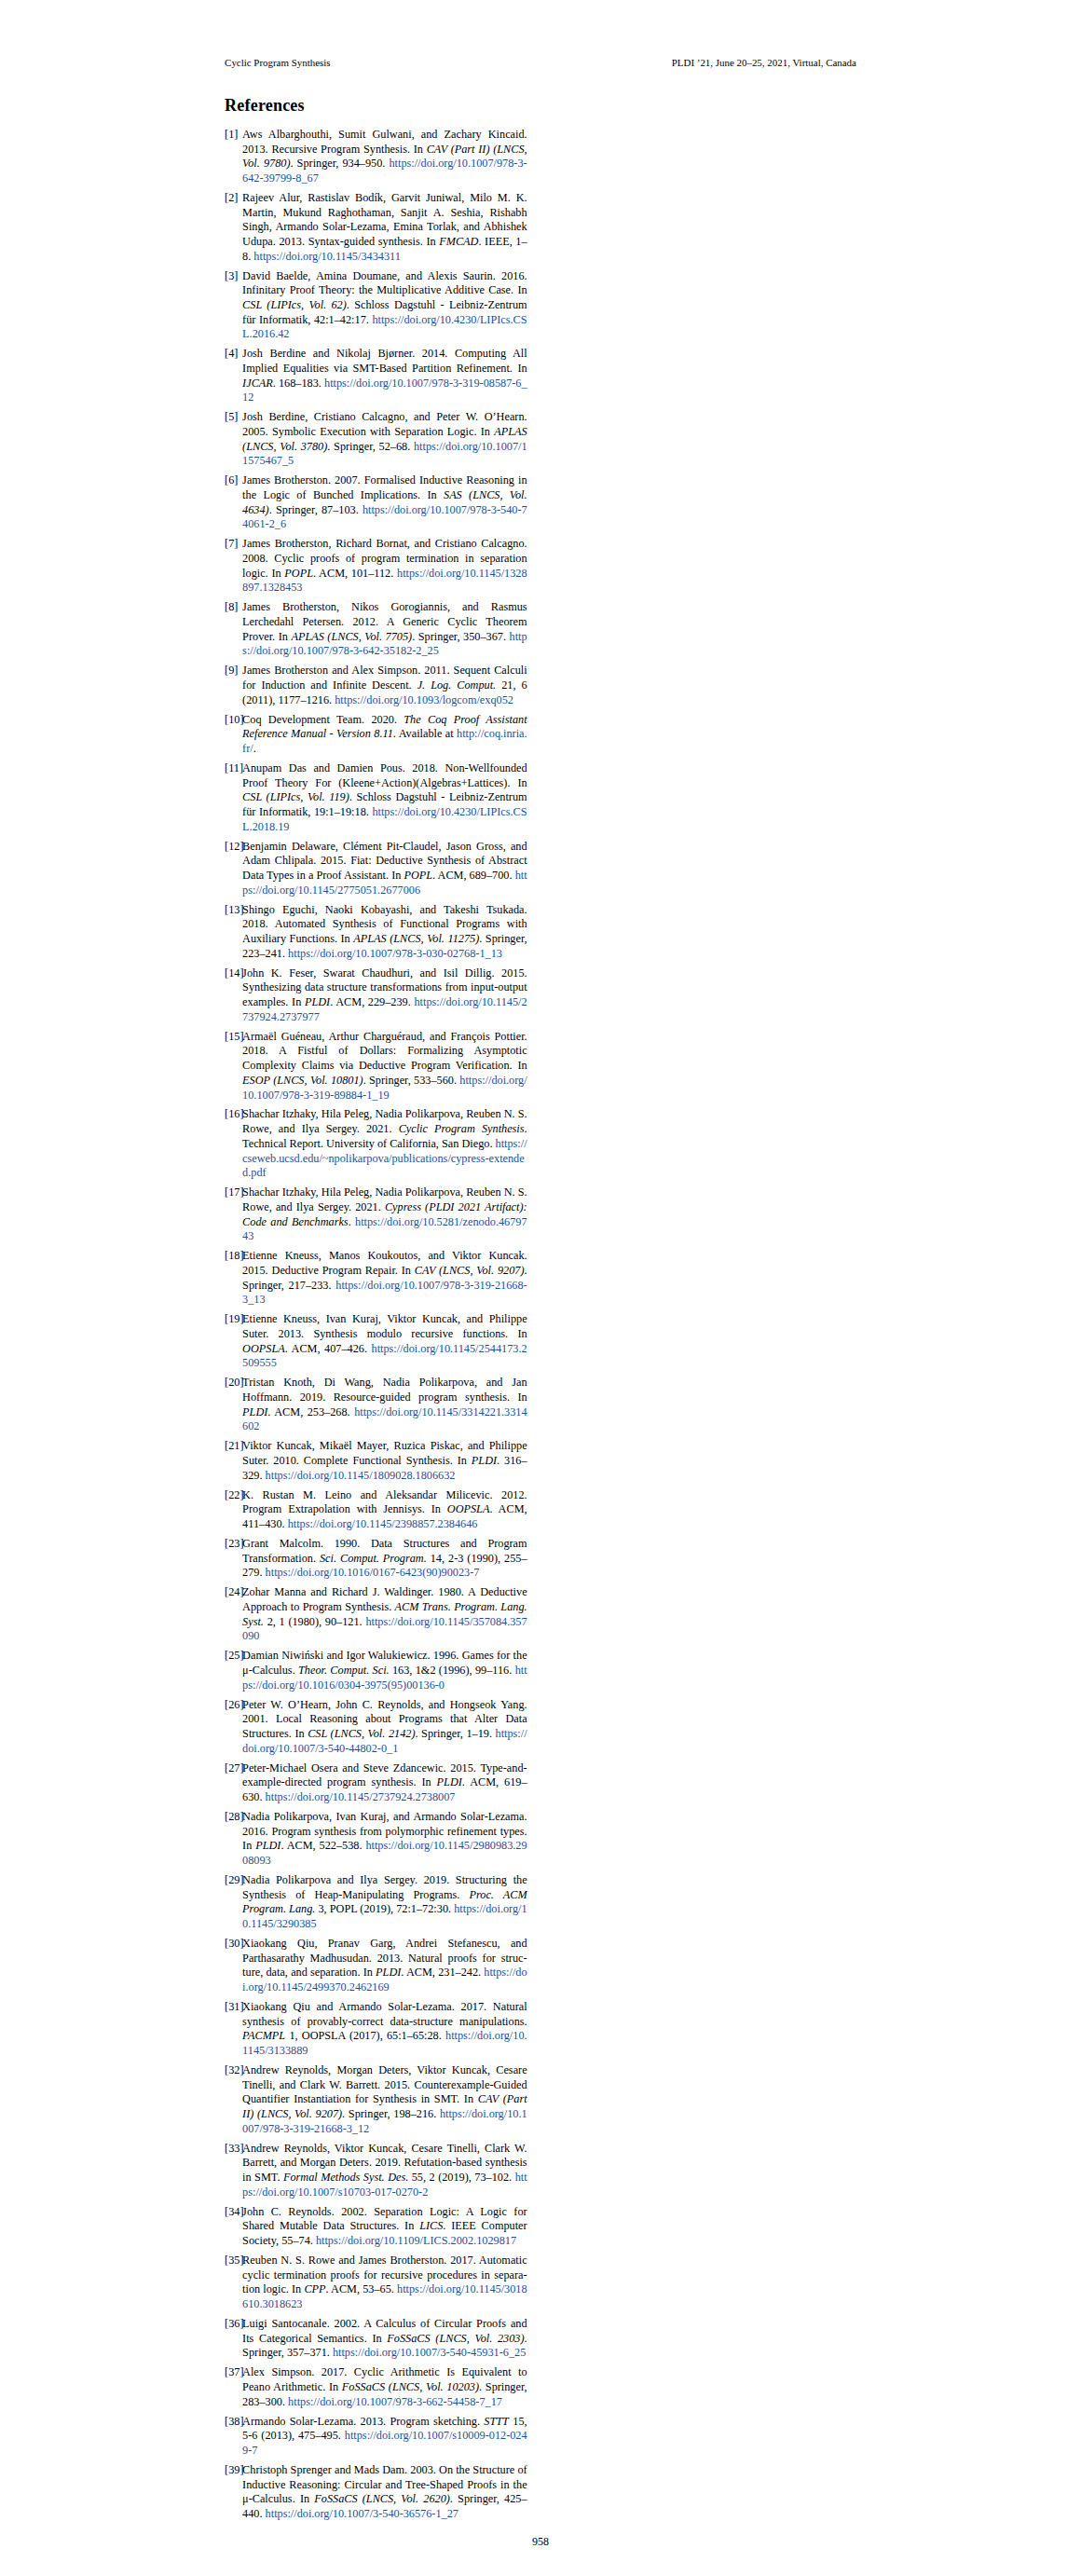Cyclic Program Synthesis
PLDI ’21, June 20–25, 2021, Virtual, Canada
References
[1] Aws Albarghouthi, Sumit Gulwani, and Zachary Kincaid. 2013. Recursive Program Synthesis. In CAV (Part II) (LNCS, Vol. 9780). Springer, 934–950. https://doi.org/10.1007/978-3-642-39799-8_67
[2] Rajeev Alur, Rastislav Bodík, Garvit Juniwal, Milo M. K. Martin, Mukund Raghothaman, Sanjit A. Seshia, Rishabh Singh, Armando Solar-Lezama, Emina Torlak, and Abhishek Udupa. 2013. Syntax-guided synthesis. In FMCAD. IEEE, 1–8. https://doi.org/10.1145/3434311
[3] David Baelde, Amina Doumane, and Alexis Saurin. 2016. Infinitary Proof Theory: the Multiplicative Additive Case. In CSL (LIPIcs, Vol. 62). Schloss Dagstuhl - Leibniz-Zentrum für Informatik, 42:1–42:17. https://doi.org/10.4230/LIPIcs.CSL.2016.42
[4] Josh Berdine and Nikolaj Bjørner. 2014. Computing All Implied Equalities via SMT-Based Partition Refinement. In IJCAR. 168–183. https://doi.org/10.1007/978-3-319-08587-6_12
[5] Josh Berdine, Cristiano Calcagno, and Peter W. O’Hearn. 2005. Symbolic Execution with Separation Logic. In APLAS (LNCS, Vol. 3780). Springer, 52–68. https://doi.org/10.1007/11575467_5
[6] James Brotherston. 2007. Formalised Inductive Reasoning in the Logic of Bunched Implications. In SAS (LNCS, Vol. 4634). Springer, 87–103. https://doi.org/10.1007/978-3-540-74061-2_6
[7] James Brotherston, Richard Bornat, and Cristiano Calcagno. 2008. Cyclic proofs of program termination in separation logic. In POPL. ACM, 101–112. https://doi.org/10.1145/1328897.1328453
[8] James Brotherston, Nikos Gorogiannis, and Rasmus Lerchedahl Petersen. 2012. A Generic Cyclic Theorem Prover. In APLAS (LNCS, Vol. 7705). Springer, 350–367. https://doi.org/10.1007/978-3-642-35182-2_25
[9] James Brotherston and Alex Simpson. 2011. Sequent Calculi for Induction and Infinite Descent. J. Log. Comput. 21, 6 (2011), 1177–1216. https://doi.org/10.1093/logcom/exq052
[10] Coq Development Team. 2020. The Coq Proof Assistant Reference Manual - Version 8.11. Available at http://coq.inria.fr/.
[11] Anupam Das and Damien Pous. 2018. Non-Wellfounded Proof Theory For (Kleene+Action)(Algebras+Lattices). In CSL (LIPIcs, Vol. 119). Schloss Dagstuhl - Leibniz-Zentrum für Informatik, 19:1–19:18. https://doi.org/10.4230/LIPIcs.CSL.2018.19
[12] Benjamin Delaware, Clément Pit-Claudel, Jason Gross, and Adam Chlipala. 2015. Fiat: Deductive Synthesis of Abstract Data Types in a Proof Assistant. In POPL. ACM, 689–700. https://doi.org/10.1145/2775051.2677006
[13] Shingo Eguchi, Naoki Kobayashi, and Takeshi Tsukada. 2018. Automated Synthesis of Functional Programs with Auxiliary Functions. In APLAS (LNCS, Vol. 11275). Springer, 223–241. https://doi.org/10.1007/978-3-030-02768-1_13
[14] John K. Feser, Swarat Chaudhuri, and Isil Dillig. 2015. Synthesizing data structure transformations from input-output examples. In PLDI. ACM, 229–239. https://doi.org/10.1145/2737924.2737977
[15] Armaël Guéneau, Arthur Charguéraud, and François Pottier. 2018. A Fistful of Dollars: Formalizing Asymptotic Complexity Claims via Deductive Program Verification. In ESOP (LNCS, Vol. 10801). Springer, 533–560. https://doi.org/10.1007/978-3-319-89884-1_19
[16] Shachar Itzhaky, Hila Peleg, Nadia Polikarpova, Reuben N. S. Rowe, and Ilya Sergey. 2021. Cyclic Program Synthesis. Technical Report. University of California, San Diego. https://cseweb.ucsd.edu/~npolikarpova/publications/cypress-extended.pdf
[17] Shachar Itzhaky, Hila Peleg, Nadia Polikarpova, Reuben N. S. Rowe, and Ilya Sergey. 2021. Cypress (PLDI 2021 Artifact): Code and Benchmarks. https://doi.org/10.5281/zenodo.4679743
[18] Etienne Kneuss, Manos Koukoutos, and Viktor Kuncak. 2015. Deductive Program Repair. In CAV (LNCS, Vol. 9207). Springer, 217–233. https://doi.org/10.1007/978-3-319-21668-3_13
[19] Etienne Kneuss, Ivan Kuraj, Viktor Kuncak, and Philippe Suter. 2013. Synthesis modulo recursive functions. In OOPSLA. ACM, 407–426. https://doi.org/10.1145/2544173.2509555
[20] Tristan Knoth, Di Wang, Nadia Polikarpova, and Jan Hoffmann. 2019. Resource-guided program synthesis. In PLDI. ACM, 253–268. https://doi.org/10.1145/3314221.3314602
[21] Viktor Kuncak, Mikaël Mayer, Ruzica Piskac, and Philippe Suter. 2010. Complete Functional Synthesis. In PLDI. 316–329. https://doi.org/10.1145/1809028.1806632
[22] K. Rustan M. Leino and Aleksandar Milicevic. 2012. Program Extrapolation with Jennisys. In OOPSLA. ACM, 411–430. https://doi.org/10.1145/2398857.2384646
[23] Grant Malcolm. 1990. Data Structures and Program Transformation. Sci. Comput. Program. 14, 2-3 (1990), 255–279. https://doi.org/10.1016/0167-6423(90)90023-7
[24] Zohar Manna and Richard J. Waldinger. 1980. A Deductive Approach to Program Synthesis. ACM Trans. Program. Lang. Syst. 2, 1 (1980), 90–121. https://doi.org/10.1145/357084.357090
[25] Damian Niwiński and Igor Walukiewicz. 1996. Games for the μ-Calculus. Theor. Comput. Sci. 163, 1&2 (1996), 99–116. https://doi.org/10.1016/0304-3975(95)00136-0
[26] Peter W. O’Hearn, John C. Reynolds, and Hongseok Yang. 2001. Local Reasoning about Programs that Alter Data Structures. In CSL (LNCS, Vol. 2142). Springer, 1–19. https://doi.org/10.1007/3-540-44802-0_1
[27] Peter-Michael Osera and Steve Zdancewic. 2015. Type-and-example-directed program synthesis. In PLDI. ACM, 619–630. https://doi.org/10.1145/2737924.2738007
[28] Nadia Polikarpova, Ivan Kuraj, and Armando Solar-Lezama. 2016. Program synthesis from polymorphic refinement types. In PLDI. ACM, 522–538. https://doi.org/10.1145/2980983.2908093
[29] Nadia Polikarpova and Ilya Sergey. 2019. Structuring the Synthesis of Heap-Manipulating Programs. Proc. ACM Program. Lang. 3, POPL (2019), 72:1–72:30. https://doi.org/10.1145/3290385
[30] Xiaokang Qiu, Pranav Garg, Andrei Stefanescu, and Parthasarathy Madhusudan. 2013. Natural proofs for structure, data, and separation. In PLDI. ACM, 231–242. https://doi.org/10.1145/2499370.2462169
[31] Xiaokang Qiu and Armando Solar-Lezama. 2017. Natural synthesis of provably-correct data-structure manipulations. PACMPL 1, OOPSLA (2017), 65:1–65:28. https://doi.org/10.1145/3133889
[32] Andrew Reynolds, Morgan Deters, Viktor Kuncak, Cesare Tinelli, and Clark W. Barrett. 2015. Counterexample-Guided Quantifier Instantiation for Synthesis in SMT. In CAV (Part II) (LNCS, Vol. 9207). Springer, 198–216. https://doi.org/10.1007/978-3-319-21668-3_12
[33] Andrew Reynolds, Viktor Kuncak, Cesare Tinelli, Clark W. Barrett, and Morgan Deters. 2019. Refutation-based synthesis in SMT. Formal Methods Syst. Des. 55, 2 (2019), 73–102. https://doi.org/10.1007/s10703-017-0270-2
[34] John C. Reynolds. 2002. Separation Logic: A Logic for Shared Mutable Data Structures. In LICS. IEEE Computer Society, 55–74. https://doi.org/10.1109/LICS.2002.1029817
[35] Reuben N. S. Rowe and James Brotherston. 2017. Automatic cyclic termination proofs for recursive procedures in separation logic. In CPP. ACM, 53–65. https://doi.org/10.1145/3018610.3018623
[36] Luigi Santocanale. 2002. A Calculus of Circular Proofs and Its Categorical Semantics. In FoSSaCS (LNCS, Vol. 2303). Springer, 357–371. https://doi.org/10.1007/3-540-45931-6_25
[37] Alex Simpson. 2017. Cyclic Arithmetic Is Equivalent to Peano Arithmetic. In FoSSaCS (LNCS, Vol. 10203). Springer, 283–300. https://doi.org/10.1007/978-3-662-54458-7_17
[38] Armando Solar-Lezama. 2013. Program sketching. STTT 15, 5-6 (2013), 475–495. https://doi.org/10.1007/s10009-012-0249-7
[39] Christoph Sprenger and Mads Dam. 2003. On the Structure of Inductive Reasoning: Circular and Tree-Shaped Proofs in the μ-Calculus. In FoSSaCS (LNCS, Vol. 2620). Springer, 425–440. https://doi.org/10.1007/3-540-36576-1_27
958